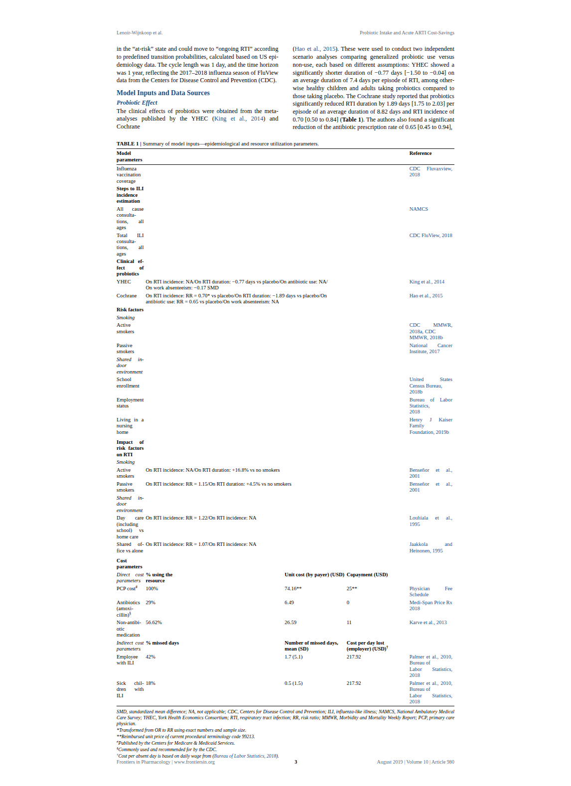Lenoir-Wijnkoop et al.
Probiotic Intake and Acute ARTI Cost-Savings
in the “at-risk” state and could move to “ongoing RTI” according to predefined transition probabilities, calculated based on US epidemiology data. The cycle length was 1 day, and the time horizon was 1 year, reflecting the 2017–2018 influenza season of FluView data from the Centers for Disease Control and Prevention (CDC).
Model Inputs and Data Sources
Probiotic Effect
The clinical effects of probiotics were obtained from the meta-analyses published by the YHEC (King et al., 2014) and Cochrane
(Hao et al., 2015). These were used to conduct two independent scenario analyses comparing generalized probiotic use versus non-use, each based on different assumptions: YHEC showed a significantly shorter duration of −0.77 days [−1.50 to −0.04] on an average duration of 7.4 days per episode of RTI, among otherwise healthy children and adults taking probiotics compared to those taking placebo. The Cochrane study reported that probiotics significantly reduced RTI duration by 1.89 days [1.75 to 2.03] per episode of an average duration of 8.82 days and RTI incidence of 0.70 [0.50 to 0.84] (Table 1). The authors also found a significant reduction of the antibiotic prescription rate of 0.65 [0.45 to 0.94],
TABLE 1 | Summary of model inputs—epidemiological and resource utilization parameters.
| Model parameters | | | | Reference |
| --- | --- | --- | --- | --- |
| Influenza vaccination coverage | | | | CDC Fluvaxview, 2018 |
| Steps to ILI incidence estimation | | | | |
| All cause consultations, all ages | | | | NAMCS |
| Total ILI consultations, all ages | | | | CDC FluView, 2018 |
| Clinical effect of probiotics | | | | |
| YHEC | On RTI incidence: NA/On RTI duration: −0.77 days vs placebo/On antibiotic use: NA/ On work absenteeism: −0.17 SMD | King et al., 2014 |
| Cochrane | On RTI incidence: RR = 0.70* vs placebo/On RTI duration: −1.89 days vs placebo/On antibiotic use: RR = 0.65 vs placebo/On work absenteeism: NA | Hao et al., 2015 |
| Risk factors | | | | |
| Smoking | | | | |
| Active smokers | | | | CDC MMWR, 2018a, CDC MMWR, 2018b |
| Passive smokers | | | | National Cancer Institute, 2017 |
| Shared indoor environment | | | | |
| School enrollment | | | | United States Census Bureau, 2018b |
| Employment status | | | | Bureau of Labor Statistics, 2018 |
| Living in a nursing home | | | | Henry J Kaiser Family Foundation, 2019b |
| Impact of risk factors on RTI | | | | |
| Smoking | | | | |
| Active smokers | On RTI incidence: NA/On RTI duration: +16.8% vs no smokers | Benseñor et al., 2001 |
| Passive smokers | On RTI incidence: RR = 1.15/On RTI duration: +4.5% vs no smokers | Benseñor et al., 2001 |
| Shared indoor environment | | | | |
| Day care (including school) vs home care | On RTI incidence: RR = 1.22/On RTI incidence: NA | Louhiala et al., 1995 |
| Shared office vs alone | On RTI incidence: RR = 1.07/On RTI incidence: NA | Jaakkola and Heinonen, 1995 |
| Cost parameters | | | | |
| Direct cost parameters | % using the resource | Unit cost (by payer) (USD) | Copayment (USD) | |
| PCP cost # | 100% | 74.16** | 25** | Physician Fee Schedule |
| Antibiotics (amoxicillin) § | 29% | 6.49 | 0 | Medi-Span Price Rx 2018 |
| Non-antibiotic medication | 56.62% | 26.59 | 11 | Karve et al., 2013 |
| Indirect cost parameters | % missed days | Number of missed days, mean (SD) | Cost per day lost (employer) (USD) † | |
| Employee with ILI | 42% | 1.7 (5.1) | 217.92 | Palmer et al., 2010, Bureau of Labor Statistics, 2018 |
| Sick children with ILI | 18% | 0.5 (1.5) | 217.92 | Palmer et al., 2010, Bureau of Labor Statistics, 2018 |
SMD, standardized mean difference; NA, not applicable; CDC, Centers for Disease Control and Prevention; ILI, influenza-like illness; NAMCS, National Ambulatory Medical Care Survey; YHEC, York Health Economics Consortium; RTI, respiratory tract infection; RR, risk ratio; MMWR, Morbidity and Mortality Weekly Report; PCP, primary care physician.
*Transformed from OR to RR using exact numbers and sample size.
**Reimbursed unit price of current procedural terminology code 99213.
#Published by the Centers for Medicare & Medicaid Services.
§Commonly used and recommended for by the CDC.
†Cost per absent day is based on daily wage from (Bureau of Labor Statistics, 2018).
Frontiers in Pharmacology | www.frontiersin.org
3
August 2019 | Volume 10 | Article 980